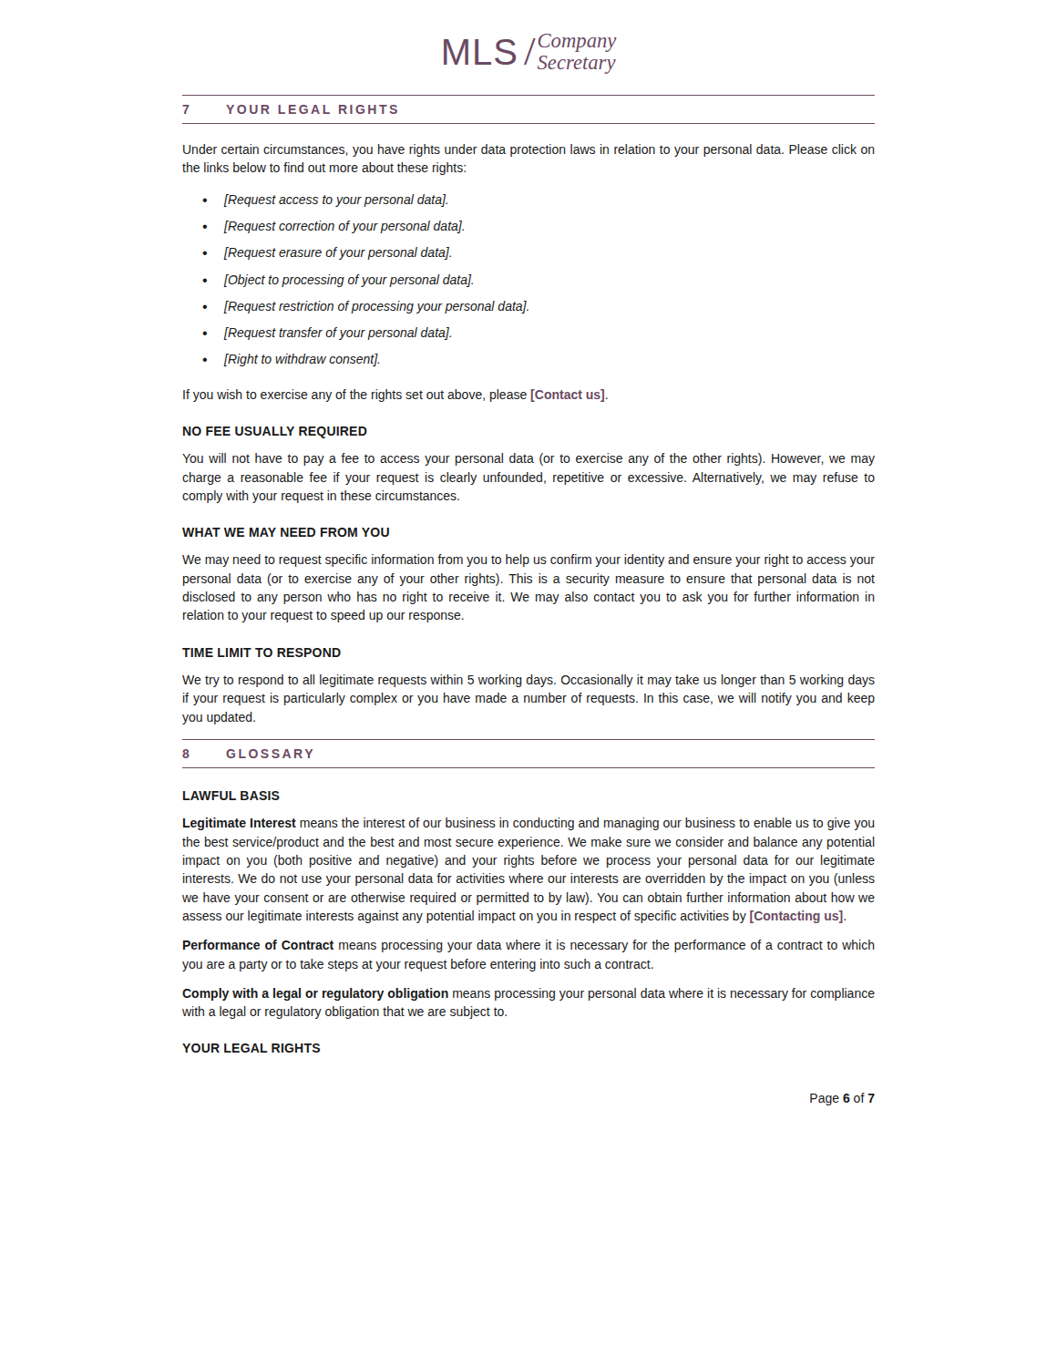MLS/Company
Secretary
7 Your Legal Rights
Under certain circumstances, you have rights under data protection laws in relation to your personal data. Please click on the links below to find out more about these rights:
[Request access to your personal data].
[Request correction of your personal data].
[Request erasure of your personal data].
[Object to processing of your personal data].
[Request restriction of processing your personal data].
[Request transfer of your personal data].
[Right to withdraw consent].
If you wish to exercise any of the rights set out above, please [Contact us].
No fee usually required
You will not have to pay a fee to access your personal data (or to exercise any of the other rights). However, we may charge a reasonable fee if your request is clearly unfounded, repetitive or excessive. Alternatively, we may refuse to comply with your request in these circumstances.
What we may need from you
We may need to request specific information from you to help us confirm your identity and ensure your right to access your personal data (or to exercise any of your other rights). This is a security measure to ensure that personal data is not disclosed to any person who has no right to receive it. We may also contact you to ask you for further information in relation to your request to speed up our response.
Time limit to respond
We try to respond to all legitimate requests within 5 working days. Occasionally it may take us longer than 5 working days if your request is particularly complex or you have made a number of requests. In this case, we will notify you and keep you updated.
8 Glossary
Lawful Basis
Legitimate Interest means the interest of our business in conducting and managing our business to enable us to give you the best service/product and the best and most secure experience. We make sure we consider and balance any potential impact on you (both positive and negative) and your rights before we process your personal data for our legitimate interests. We do not use your personal data for activities where our interests are overridden by the impact on you (unless we have your consent or are otherwise required or permitted to by law). You can obtain further information about how we assess our legitimate interests against any potential impact on you in respect of specific activities by [Contacting us].
Performance of Contract means processing your data where it is necessary for the performance of a contract to which you are a party or to take steps at your request before entering into such a contract.
Comply with a legal or regulatory obligation means processing your personal data where it is necessary for compliance with a legal or regulatory obligation that we are subject to.
Your Legal Rights
Page 6 of 7